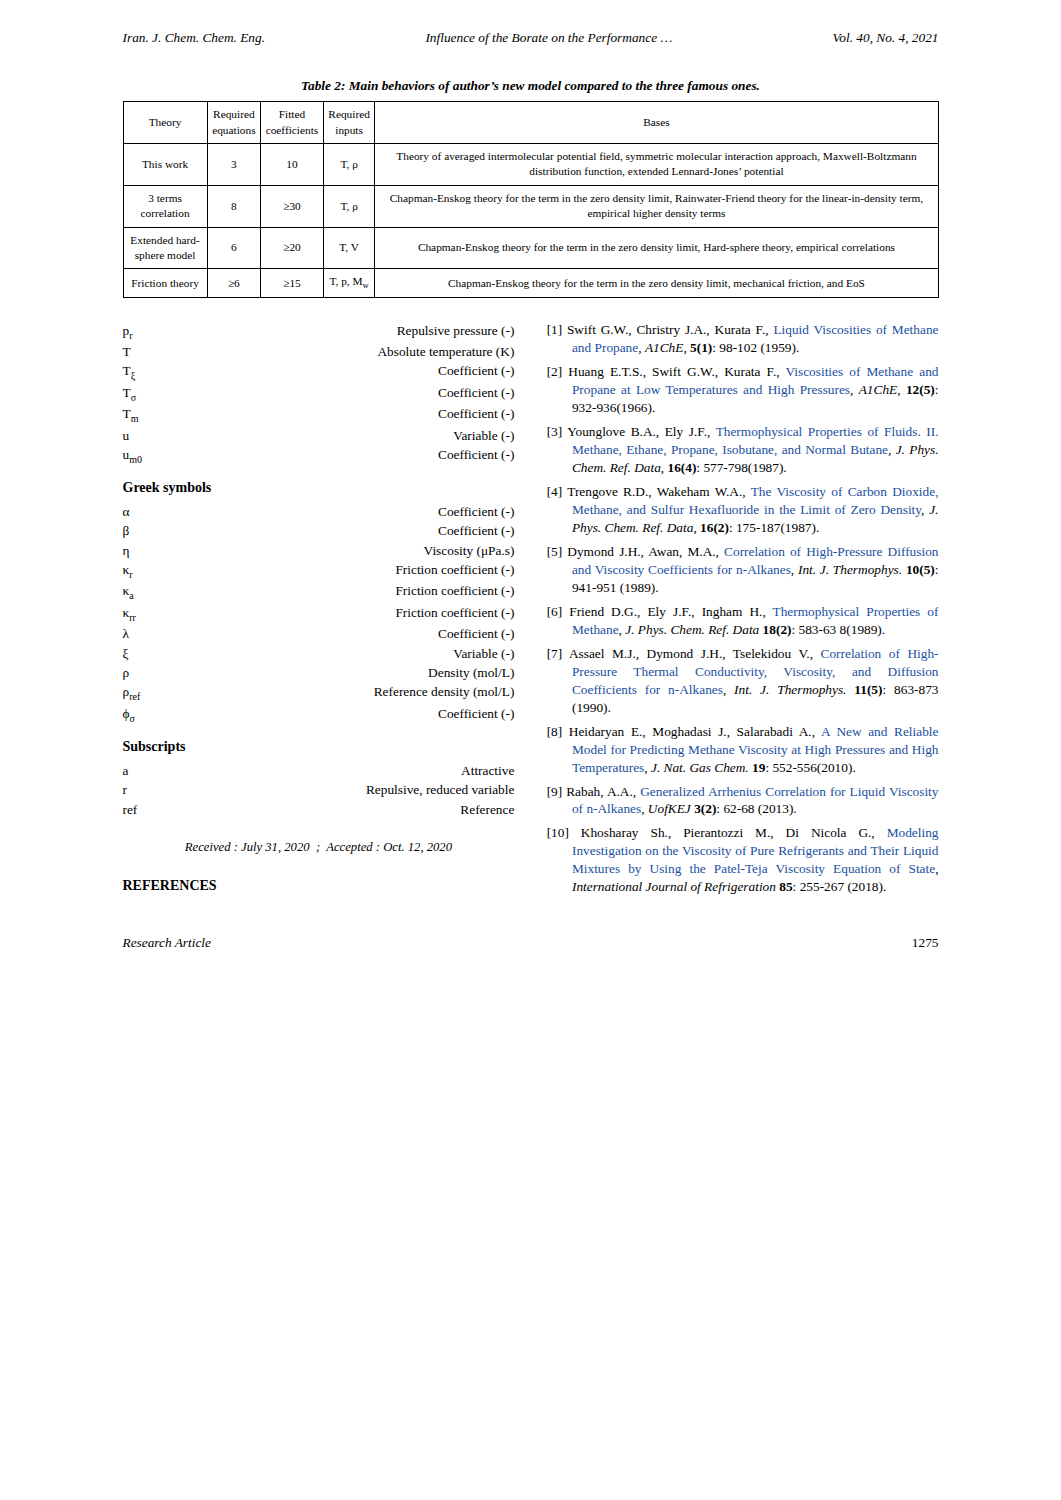Iran. J. Chem. Chem. Eng.
Influence of the Borate on the Performance …
Vol. 40, No. 4, 2021
Table 2: Main behaviors of author’s new model compared to the three famous ones.
| Theory | Required equations | Fitted coefficients | Required inputs | Bases |
| --- | --- | --- | --- | --- |
| This work | 3 | 10 | T, ρ | Theory of averaged intermolecular potential field, symmetric molecular interaction approach, Maxwell-Boltzmann distribution function, extended Lennard-Jones’ potential |
| 3 terms correlation | 8 | ≥30 | T, ρ | Chapman-Enskog theory for the term in the zero density limit, Rainwater-Friend theory for the linear-in-density term, empirical higher density terms |
| Extended hard- sphere model | 6 | ≥20 | T, V | Chapman-Enskog theory for the term in the zero density limit, Hard-sphere theory, empirical correlations |
| Friction theory | ≥6 | ≥15 | T, p, M w | Chapman-Enskog theory for the term in the zero density limit, mechanical friction, and EoS |
| p r | Repulsive pressure (-) |
| T | Absolute temperature (K) |
| T ξ | Coefficient (-) |
| T σ | Coefficient (-) |
| T m | Coefficient (-) |
| u | Variable (-) |
| u m0 | Coefficient (-) |
Greek symbols
| α | Coefficient (-) |
| β | Coefficient (-) |
| η | Viscosity (μPa.s) |
| κ r | Friction coefficient (-) |
| κ a | Friction coefficient (-) |
| κ rr | Friction coefficient (-) |
| λ | Coefficient (-) |
| ξ | Variable (-) |
| ρ | Density (mol/L) |
| ρ ref | Reference density (mol/L) |
| ϕ σ | Coefficient (-) |
Subscripts
| a | Attractive |
| r | Repulsive, reduced variable |
| ref | Reference |
Received : July 31, 2020 ; Accepted : Oct. 12, 2020
REFERENCES
[1] Swift G.W., Christry J.A., Kurata F., Liquid Viscosities of Methane and Propane, A1ChE, 5(1): 98-102 (1959).
[2] Huang E.T.S., Swift G.W., Kurata F., Viscosities of Methane and Propane at Low Temperatures and High Pressures, A1ChE, 12(5): 932-936(1966).
[3] Younglove B.A., Ely J.F., Thermophysical Properties of Fluids. II. Methane, Ethane, Propane, Isobutane, and Normal Butane, J. Phys. Chem. Ref. Data, 16(4): 577-798(1987).
[4] Trengove R.D., Wakeham W.A., The Viscosity of Carbon Dioxide, Methane, and Sulfur Hexafluoride in the Limit of Zero Density, J. Phys. Chem. Ref. Data, 16(2): 175-187(1987).
[5] Dymond J.H., Awan, M.A., Correlation of High-Pressure Diffusion and Viscosity Coefficients for n-Alkanes, Int. J. Thermophys. 10(5): 941-951 (1989).
[6] Friend D.G., Ely J.F., Ingham H., Thermophysical Properties of Methane, J. Phys. Chem. Ref. Data 18(2): 583-63 8(1989).
[7] Assael M.J., Dymond J.H., Tselekidou V., Correlation of High-Pressure Thermal Conductivity, Viscosity, and Diffusion Coefficients for n-Alkanes, Int. J. Thermophys. 11(5): 863-873 (1990).
[8] Heidaryan E., Moghadasi J., Salarabadi A., A New and Reliable Model for Predicting Methane Viscosity at High Pressures and High Temperatures, J. Nat. Gas Chem. 19: 552-556(2010).
[9] Rabah, A.A., Generalized Arrhenius Correlation for Liquid Viscosity of n-Alkanes, UofKEJ 3(2): 62-68 (2013).
[10] Khosharay Sh., Pierantozzi M., Di Nicola G., Modeling Investigation on the Viscosity of Pure Refrigerants and Their Liquid Mixtures by Using the Patel-Teja Viscosity Equation of State, International Journal of Refrigeration 85: 255-267 (2018).
Research Article
1275